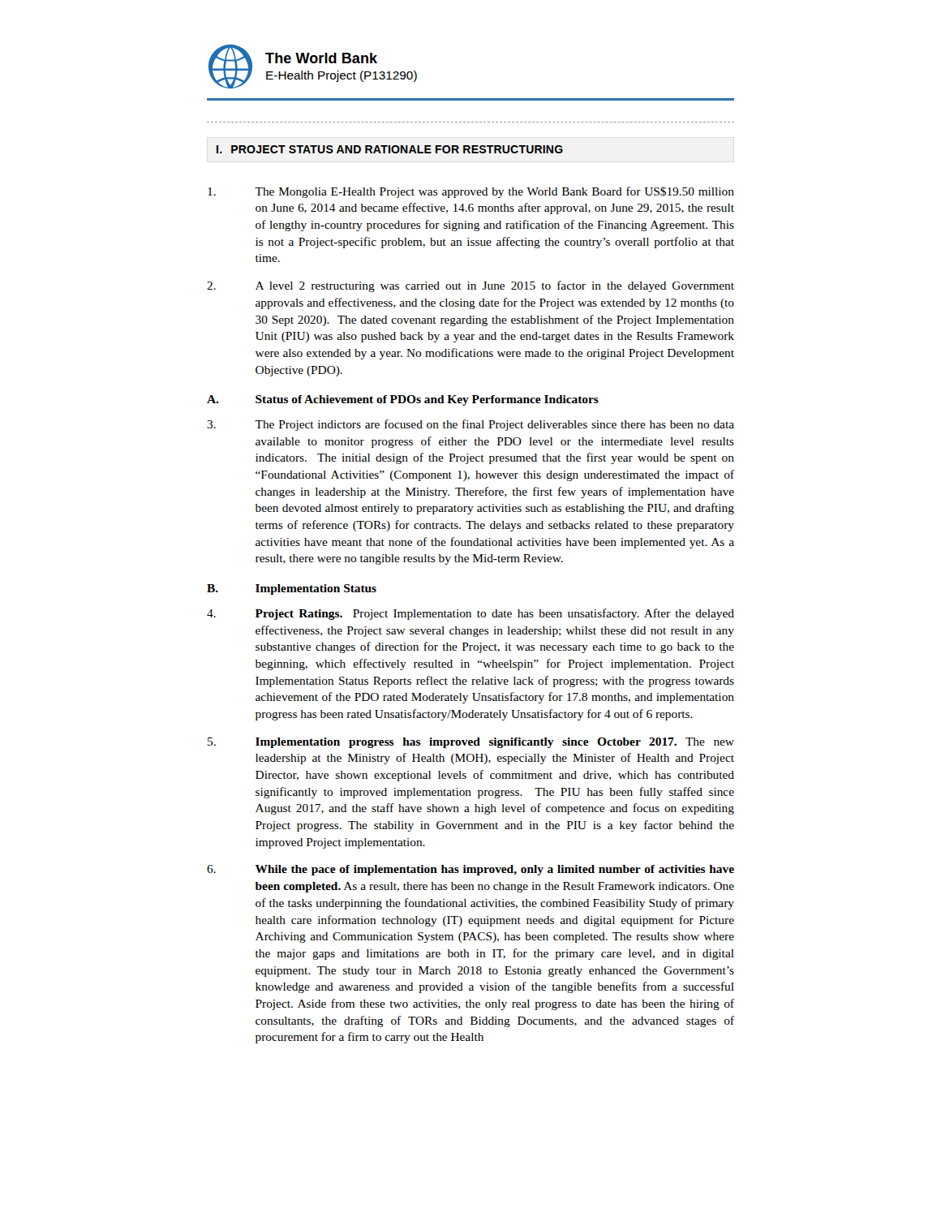The World Bank
E-Health Project (P131290)
I. PROJECT STATUS AND RATIONALE FOR RESTRUCTURING
1.
The Mongolia E-Health Project was approved by the World Bank Board for US$19.50 million on June 6, 2014 and became effective, 14.6 months after approval, on June 29, 2015, the result of lengthy in-country procedures for signing and ratification of the Financing Agreement. This is not a Project-specific problem, but an issue affecting the country’s overall portfolio at that time.
2.
A level 2 restructuring was carried out in June 2015 to factor in the delayed Government approvals and effectiveness, and the closing date for the Project was extended by 12 months (to 30 Sept 2020). The dated covenant regarding the establishment of the Project Implementation Unit (PIU) was also pushed back by a year and the end-target dates in the Results Framework were also extended by a year. No modifications were made to the original Project Development Objective (PDO).
A. Status of Achievement of PDOs and Key Performance Indicators
3.
The Project indictors are focused on the final Project deliverables since there has been no data available to monitor progress of either the PDO level or the intermediate level results indicators. The initial design of the Project presumed that the first year would be spent on “Foundational Activities” (Component 1), however this design underestimated the impact of changes in leadership at the Ministry. Therefore, the first few years of implementation have been devoted almost entirely to preparatory activities such as establishing the PIU, and drafting terms of reference (TORs) for contracts. The delays and setbacks related to these preparatory activities have meant that none of the foundational activities have been implemented yet. As a result, there were no tangible results by the Mid-term Review.
B. Implementation Status
4.
Project Ratings. Project Implementation to date has been unsatisfactory. After the delayed effectiveness, the Project saw several changes in leadership; whilst these did not result in any substantive changes of direction for the Project, it was necessary each time to go back to the beginning, which effectively resulted in “wheelspin” for Project implementation. Project Implementation Status Reports reflect the relative lack of progress; with the progress towards achievement of the PDO rated Moderately Unsatisfactory for 17.8 months, and implementation progress has been rated Unsatisfactory/Moderately Unsatisfactory for 4 out of 6 reports.
5.
Implementation progress has improved significantly since October 2017. The new leadership at the Ministry of Health (MOH), especially the Minister of Health and Project Director, have shown exceptional levels of commitment and drive, which has contributed significantly to improved implementation progress. The PIU has been fully staffed since August 2017, and the staff have shown a high level of competence and focus on expediting Project progress. The stability in Government and in the PIU is a key factor behind the improved Project implementation.
6.
While the pace of implementation has improved, only a limited number of activities have been completed. As a result, there has been no change in the Result Framework indicators. One of the tasks underpinning the foundational activities, the combined Feasibility Study of primary health care information technology (IT) equipment needs and digital equipment for Picture Archiving and Communication System (PACS), has been completed. The results show where the major gaps and limitations are both in IT, for the primary care level, and in digital equipment. The study tour in March 2018 to Estonia greatly enhanced the Government’s knowledge and awareness and provided a vision of the tangible benefits from a successful Project. Aside from these two activities, the only real progress to date has been the hiring of consultants, the drafting of TORs and Bidding Documents, and the advanced stages of procurement for a firm to carry out the Health